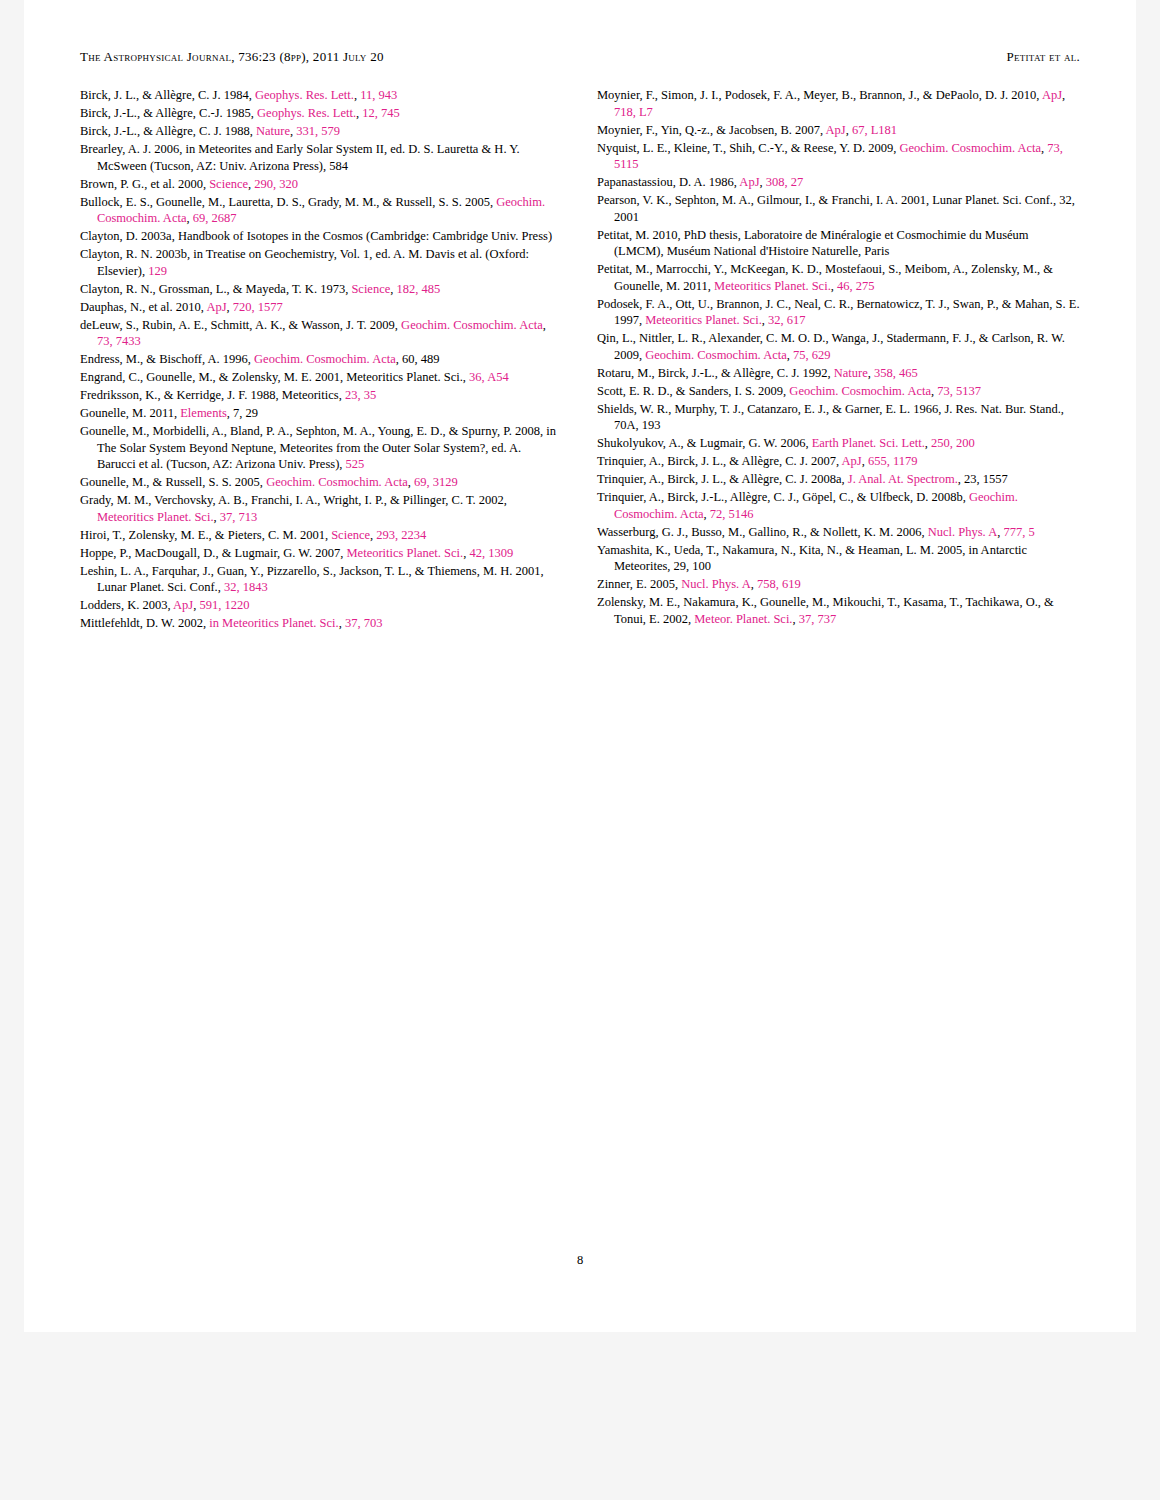The Astrophysical Journal, 736:23 (8pp), 2011 July 20
Petitat et al.
Birck, J. L., & Allègre, C. J. 1984, Geophys. Res. Lett., 11, 943
Birck, J.-L., & Allègre, C.-J. 1985, Geophys. Res. Lett., 12, 745
Birck, J.-L., & Allègre, C. J. 1988, Nature, 331, 579
Brearley, A. J. 2006, in Meteorites and Early Solar System II, ed. D. S. Lauretta & H. Y. McSween (Tucson, AZ: Univ. Arizona Press), 584
Brown, P. G., et al. 2000, Science, 290, 320
Bullock, E. S., Gounelle, M., Lauretta, D. S., Grady, M. M., & Russell, S. S. 2005, Geochim. Cosmochim. Acta, 69, 2687
Clayton, D. 2003a, Handbook of Isotopes in the Cosmos (Cambridge: Cambridge Univ. Press)
Clayton, R. N. 2003b, in Treatise on Geochemistry, Vol. 1, ed. A. M. Davis et al. (Oxford: Elsevier), 129
Clayton, R. N., Grossman, L., & Mayeda, T. K. 1973, Science, 182, 485
Dauphas, N., et al. 2010, ApJ, 720, 1577
deLeuw, S., Rubin, A. E., Schmitt, A. K., & Wasson, J. T. 2009, Geochim. Cosmochim. Acta, 73, 7433
Endress, M., & Bischoff, A. 1996, Geochim. Cosmochim. Acta, 60, 489
Engrand, C., Gounelle, M., & Zolensky, M. E. 2001, Meteoritics Planet. Sci., 36, A54
Fredriksson, K., & Kerridge, J. F. 1988, Meteoritics, 23, 35
Gounelle, M. 2011, Elements, 7, 29
Gounelle, M., Morbidelli, A., Bland, P. A., Sephton, M. A., Young, E. D., & Spurny, P. 2008, in The Solar System Beyond Neptune, Meteorites from the Outer Solar System?, ed. A. Barucci et al. (Tucson, AZ: Arizona Univ. Press), 525
Gounelle, M., & Russell, S. S. 2005, Geochim. Cosmochim. Acta, 69, 3129
Grady, M. M., Verchovsky, A. B., Franchi, I. A., Wright, I. P., & Pillinger, C. T. 2002, Meteoritics Planet. Sci., 37, 713
Hiroi, T., Zolensky, M. E., & Pieters, C. M. 2001, Science, 293, 2234
Hoppe, P., MacDougall, D., & Lugmair, G. W. 2007, Meteoritics Planet. Sci., 42, 1309
Leshin, L. A., Farquhar, J., Guan, Y., Pizzarello, S., Jackson, T. L., & Thiemens, M. H. 2001, Lunar Planet. Sci. Conf., 32, 1843
Lodders, K. 2003, ApJ, 591, 1220
Mittlefehldt, D. W. 2002, in Meteoritics Planet. Sci., 37, 703
Moynier, F., Simon, J. I., Podosek, F. A., Meyer, B., Brannon, J., & DePaolo, D. J. 2010, ApJ, 718, L7
Moynier, F., Yin, Q.-z., & Jacobsen, B. 2007, ApJ, 67, L181
Nyquist, L. E., Kleine, T., Shih, C.-Y., & Reese, Y. D. 2009, Geochim. Cosmochim. Acta, 73, 5115
Papanastassiou, D. A. 1986, ApJ, 308, 27
Pearson, V. K., Sephton, M. A., Gilmour, I., & Franchi, I. A. 2001, Lunar Planet. Sci. Conf., 32, 2001
Petitat, M. 2010, PhD thesis, Laboratoire de Minéralogie et Cosmochimie du Muséum (LMCM), Muséum National d'Histoire Naturelle, Paris
Petitat, M., Marrocchi, Y., McKeegan, K. D., Mostefaoui, S., Meibom, A., Zolensky, M., & Gounelle, M. 2011, Meteoritics Planet. Sci., 46, 275
Podosek, F. A., Ott, U., Brannon, J. C., Neal, C. R., Bernatowicz, T. J., Swan, P., & Mahan, S. E. 1997, Meteoritics Planet. Sci., 32, 617
Qin, L., Nittler, L. R., Alexander, C. M. O. D., Wanga, J., Stadermann, F. J., & Carlson, R. W. 2009, Geochim. Cosmochim. Acta, 75, 629
Rotaru, M., Birck, J.-L., & Allègre, C. J. 1992, Nature, 358, 465
Scott, E. R. D., & Sanders, I. S. 2009, Geochim. Cosmochim. Acta, 73, 5137
Shields, W. R., Murphy, T. J., Catanzaro, E. J., & Garner, E. L. 1966, J. Res. Nat. Bur. Stand., 70A, 193
Shukolyukov, A., & Lugmair, G. W. 2006, Earth Planet. Sci. Lett., 250, 200
Trinquier, A., Birck, J. L., & Allègre, C. J. 2007, ApJ, 655, 1179
Trinquier, A., Birck, J. L., & Allègre, C. J. 2008a, J. Anal. At. Spectrom., 23, 1557
Trinquier, A., Birck, J.-L., Allègre, C. J., Göpel, C., & Ulfbeck, D. 2008b, Geochim. Cosmochim. Acta, 72, 5146
Wasserburg, G. J., Busso, M., Gallino, R., & Nollett, K. M. 2006, Nucl. Phys. A, 777, 5
Yamashita, K., Ueda, T., Nakamura, N., Kita, N., & Heaman, L. M. 2005, in Antarctic Meteorites, 29, 100
Zinner, E. 2005, Nucl. Phys. A, 758, 619
Zolensky, M. E., Nakamura, K., Gounelle, M., Mikouchi, T., Kasama, T., Tachikawa, O., & Tonui, E. 2002, Meteor. Planet. Sci., 37, 737
8